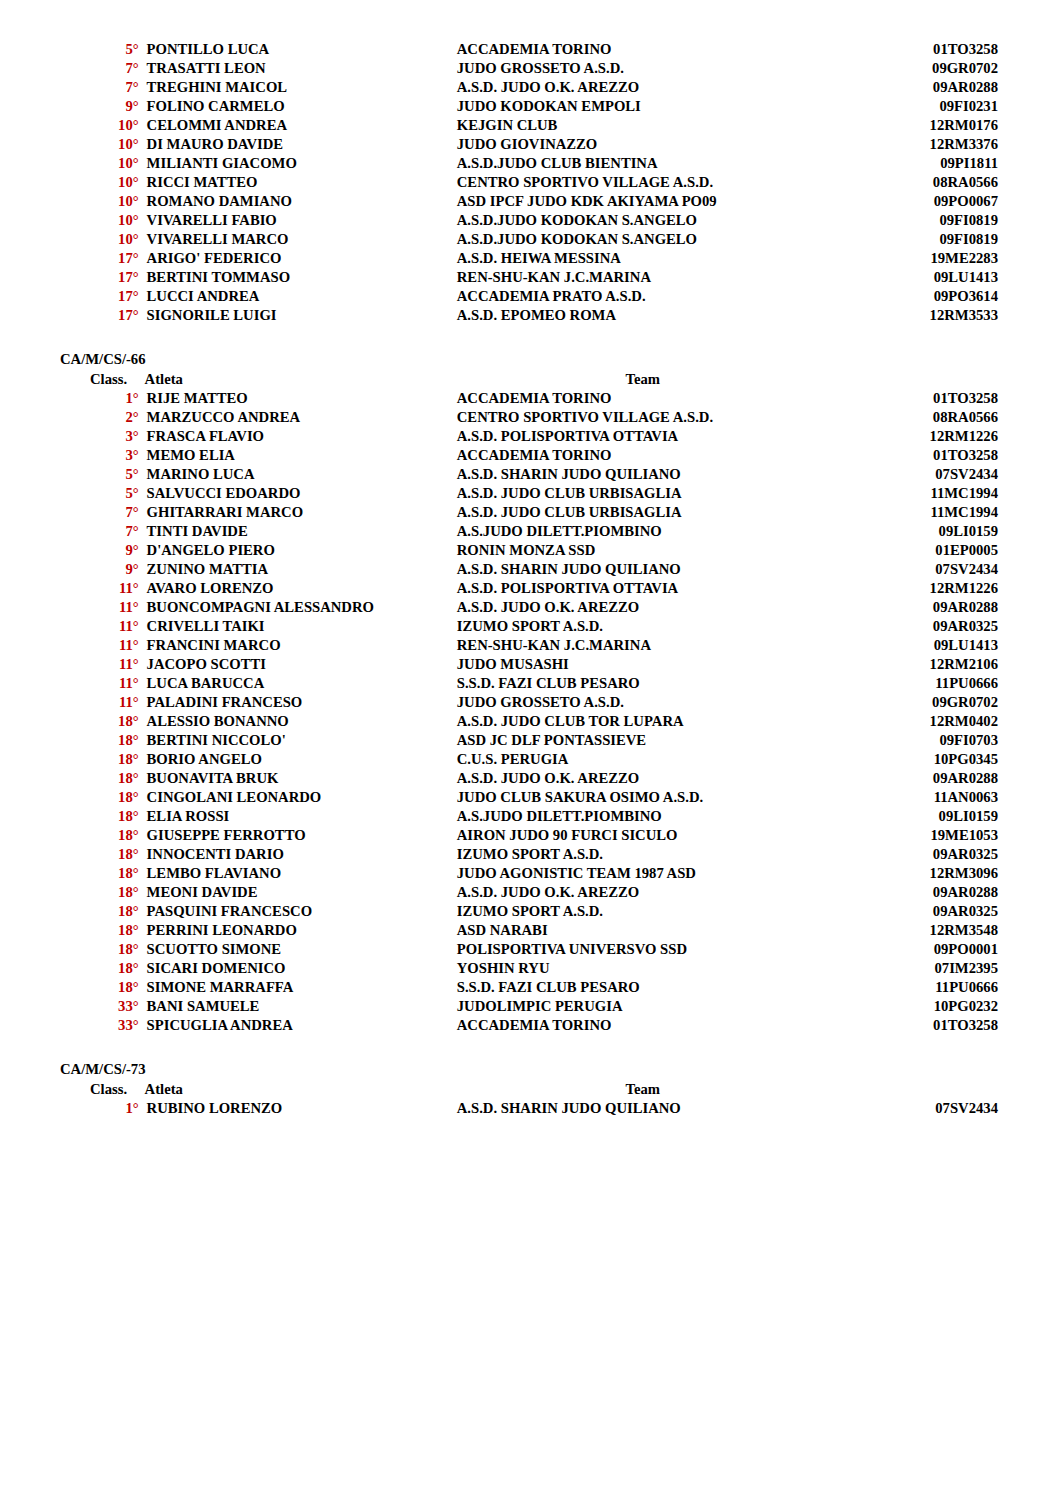| 5° | PONTILLO LUCA | ACCADEMIA TORINO | 01TO3258 |
| 7° | TRASATTI LEON | JUDO GROSSETO A.S.D. | 09GR0702 |
| 7° | TREGHINI MAICOL | A.S.D. JUDO O.K. AREZZO | 09AR0288 |
| 9° | FOLINO CARMELO | JUDO KODOKAN EMPOLI | 09FI0231 |
| 10° | CELOMMI ANDREA | KEJGIN CLUB | 12RM0176 |
| 10° | DI MAURO DAVIDE | JUDO GIOVINAZZO | 12RM3376 |
| 10° | MILIANTI GIACOMO | A.S.D.JUDO CLUB BIENTINA | 09PI1811 |
| 10° | RICCI MATTEO | CENTRO SPORTIVO VILLAGE A.S.D. | 08RA0566 |
| 10° | ROMANO DAMIANO | ASD IPCF JUDO KDK AKIYAMA PO09 | 09PO0067 |
| 10° | VIVARELLI FABIO | A.S.D.JUDO KODOKAN S.ANGELO | 09FI0819 |
| 10° | VIVARELLI MARCO | A.S.D.JUDO KODOKAN S.ANGELO | 09FI0819 |
| 17° | ARIGO' FEDERICO | A.S.D. HEIWA MESSINA | 19ME2283 |
| 17° | BERTINI TOMMASO | REN-SHU-KAN J.C.MARINA | 09LU1413 |
| 17° | LUCCI ANDREA | ACCADEMIA PRATO A.S.D. | 09PO3614 |
| 17° | SIGNORILE LUIGI | A.S.D. EPOMEO ROMA | 12RM3533 |
CA/M/CS/-66
| Class. | Atleta | Team | |
| 1° | RIJE MATTEO | ACCADEMIA TORINO | 01TO3258 |
| 2° | MARZUCCO ANDREA | CENTRO SPORTIVO VILLAGE A.S.D. | 08RA0566 |
| 3° | FRASCA FLAVIO | A.S.D. POLISPORTIVA OTTAVIA | 12RM1226 |
| 3° | MEMO ELIA | ACCADEMIA TORINO | 01TO3258 |
| 5° | MARINO LUCA | A.S.D. SHARIN JUDO QUILIANO | 07SV2434 |
| 5° | SALVUCCI EDOARDO | A.S.D. JUDO CLUB URBISAGLIA | 11MC1994 |
| 7° | GHITARRARI MARCO | A.S.D. JUDO CLUB URBISAGLIA | 11MC1994 |
| 7° | TINTI DAVIDE | A.S.JUDO DILETT.PIOMBINO | 09LI0159 |
| 9° | D'ANGELO PIERO | RONIN MONZA SSD | 01EP0005 |
| 9° | ZUNINO MATTIA | A.S.D. SHARIN JUDO QUILIANO | 07SV2434 |
| 11° | AVARO LORENZO | A.S.D. POLISPORTIVA OTTAVIA | 12RM1226 |
| 11° | BUONCOMPAGNI ALESSANDRO | A.S.D. JUDO O.K. AREZZO | 09AR0288 |
| 11° | CRIVELLI TAIKI | IZUMO SPORT A.S.D. | 09AR0325 |
| 11° | FRANCINI MARCO | REN-SHU-KAN J.C.MARINA | 09LU1413 |
| 11° | JACOPO SCOTTI | JUDO MUSASHI | 12RM2106 |
| 11° | LUCA BARUCCA | S.S.D. FAZI CLUB PESARO | 11PU0666 |
| 11° | PALADINI FRANCESO | JUDO GROSSETO A.S.D. | 09GR0702 |
| 18° | ALESSIO BONANNO | A.S.D. JUDO CLUB TOR LUPARA | 12RM0402 |
| 18° | BERTINI NICCOLO' | ASD JC DLF PONTASSIEVE | 09FI0703 |
| 18° | BORIO ANGELO | C.U.S. PERUGIA | 10PG0345 |
| 18° | BUONAVITA BRUK | A.S.D. JUDO O.K. AREZZO | 09AR0288 |
| 18° | CINGOLANI LEONARDO | JUDO CLUB SAKURA OSIMO A.S.D. | 11AN0063 |
| 18° | ELIA ROSSI | A.S.JUDO DILETT.PIOMBINO | 09LI0159 |
| 18° | GIUSEPPE FERROTTO | AIRON JUDO 90 FURCI SICULO | 19ME1053 |
| 18° | INNOCENTI DARIO | IZUMO SPORT A.S.D. | 09AR0325 |
| 18° | LEMBO FLAVIANO | JUDO AGONISTIC TEAM 1987 ASD | 12RM3096 |
| 18° | MEONI DAVIDE | A.S.D. JUDO O.K. AREZZO | 09AR0288 |
| 18° | PASQUINI FRANCESCO | IZUMO SPORT A.S.D. | 09AR0325 |
| 18° | PERRINI LEONARDO | ASD NARABI | 12RM3548 |
| 18° | SCUOTTO SIMONE | POLISPORTIVA UNIVERSVO SSD | 09PO0001 |
| 18° | SICARI DOMENICO | YOSHIN RYU | 07IM2395 |
| 18° | SIMONE MARRAFFA | S.S.D. FAZI CLUB PESARO | 11PU0666 |
| 33° | BANI SAMUELE | JUDOLIMPIC PERUGIA | 10PG0232 |
| 33° | SPICUGLIA ANDREA | ACCADEMIA TORINO | 01TO3258 |
CA/M/CS/-73
| Class. | Atleta | Team | |
| 1° | RUBINO LORENZO | A.S.D. SHARIN JUDO QUILIANO | 07SV2434 |